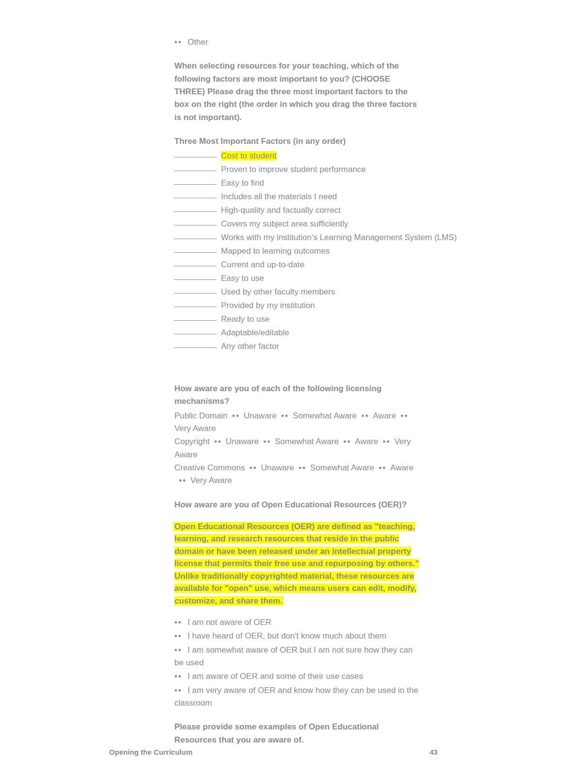••Other
When selecting resources for your teaching, which of the following factors are most important to you? (CHOOSE THREE) Please drag the three most important factors to the box on the right (the order in which you drag the three factors is not important).
Three Most Important Factors (in any order)
Cost to student
Proven to improve student performance
Easy to find
Includes all the materials I need
High-quality and factually correct
Covers my subject area sufficiently
Works with my institution’s Learning Management System (LMS)
Mapped to learning outcomes
Current and up-to-date
Easy to use
Used by other faculty members
Provided by my institution
Ready to use
Adaptable/editable
Any other factor
How aware are you of each of the following licensing mechanisms?
Public Domain••Unaware••Somewhat Aware••Aware••Very Aware
Copyright••Unaware••Somewhat Aware••Aware••Very Aware
Creative Commons••Unaware••Somewhat Aware••Aware••Very Aware
How aware are you of Open Educational Resources (OER)?
Open Educational Resources (OER) are defined as "teaching, learning, and research resources that reside in the public domain or have been released under an intellectual property license that permits their free use and repurposing by others." Unlike traditionally copyrighted material, these resources are available for "open" use, which means users can edit, modify, customize, and share them.
••I am not aware of OER
••I have heard of OER, but don't know much about them
••I am somewhat aware of OER but I am not sure how they can be used
••I am aware of OER and some of their use cases
••I am very aware of OER and know how they can be used in the classroom
Please provide some examples of Open Educational Resources that you are aware of.
Opening the Curriculum 43